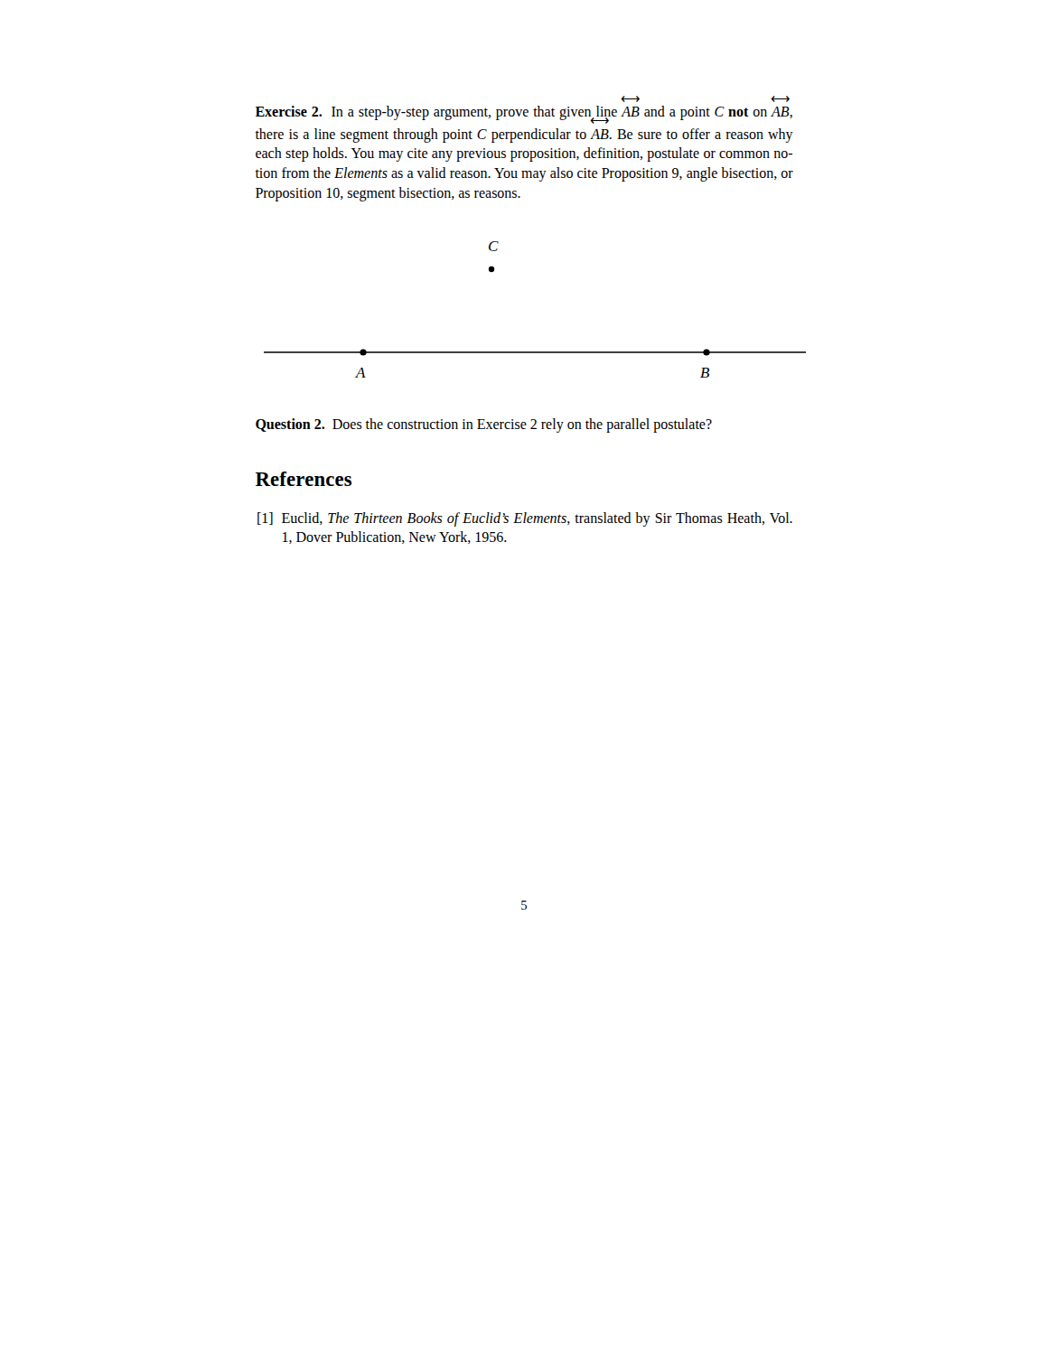Exercise 2. In a step-by-step argument, prove that given line ⟷AB and a point C not on ⟷AB, there is a line segment through point C perpendicular to ⟷AB. Be sure to offer a reason why each step holds. You may cite any previous proposition, definition, postulate or common notion from the Elements as a valid reason. You may also cite Proposition 9, angle bisection, or Proposition 10, segment bisection, as reasons.
C A B
Question 2. Does the construction in Exercise 2 rely on the parallel postulate?
References
[1] Euclid, The Thirteen Books of Euclid’s Elements, translated by Sir Thomas Heath, Vol. 1, Dover Publication, New York, 1956.
5